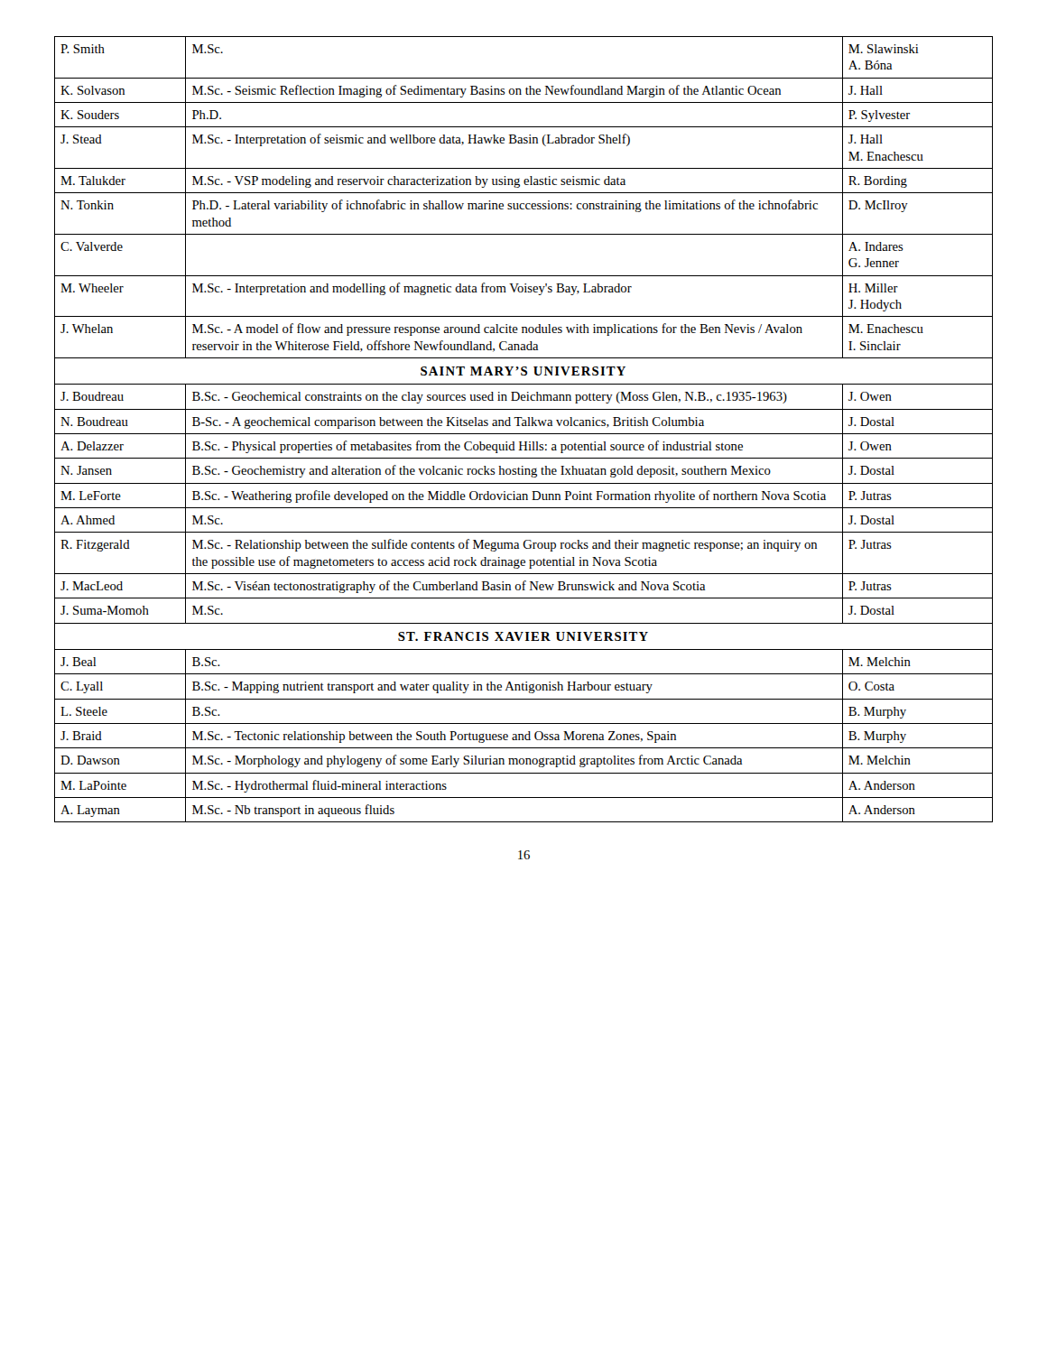| P. Smith | M.Sc. | M. Slawinski A. Bóna |
| K. Solvason | M.Sc. - Seismic Reflection Imaging of Sedimentary Basins on the Newfoundland Margin of the Atlantic Ocean | J. Hall |
| K. Souders | Ph.D. | P. Sylvester |
| J. Stead | M.Sc. - Interpretation of seismic and wellbore data, Hawke Basin (Labrador Shelf) | J. Hall M. Enachescu |
| M. Talukder | M.Sc. - VSP modeling and reservoir characterization by using elastic seismic data | R. Bording |
| N. Tonkin | Ph.D. - Lateral variability of ichnofabric in shallow marine successions: constraining the limitations of the ichnofabric method | D. McIlroy |
| C. Valverde | | A. Indares G. Jenner |
| M. Wheeler | M.Sc. - Interpretation and modelling of magnetic data from Voisey's Bay, Labrador | H. Miller J. Hodych |
| J. Whelan | M.Sc. - A model of flow and pressure response around calcite nodules with implications for the Ben Nevis / Avalon reservoir in the Whiterose Field, offshore Newfoundland, Canada | M. Enachescu I. Sinclair |
| SAINT MARY’S UNIVERSITY |
| J. Boudreau | B.Sc. - Geochemical constraints on the clay sources used in Deichmann pottery (Moss Glen, N.B., c.1935-1963) | J. Owen |
| N. Boudreau | B-Sc. - A geochemical comparison between the Kitselas and Talkwa volcanics, British Columbia | J. Dostal |
| A. Delazzer | B.Sc. - Physical properties of metabasites from the Cobequid Hills: a potential source of industrial stone | J. Owen |
| N. Jansen | B.Sc. - Geochemistry and alteration of the volcanic rocks hosting the Ixhuatan gold deposit, southern Mexico | J. Dostal |
| M. LeForte | B.Sc. - Weathering profile developed on the Middle Ordovician Dunn Point Formation rhyolite of northern Nova Scotia | P. Jutras |
| A. Ahmed | M.Sc. | J. Dostal |
| R. Fitzgerald | M.Sc. - Relationship between the sulfide contents of Meguma Group rocks and their magnetic response; an inquiry on the possible use of magnetometers to access acid rock drainage potential in Nova Scotia | P. Jutras |
| J. MacLeod | M.Sc. - Viséan tectonostratigraphy of the Cumberland Basin of New Brunswick and Nova Scotia | P. Jutras |
| J. Suma-Momoh | M.Sc. | J. Dostal |
| ST. FRANCIS XAVIER UNIVERSITY |
| J. Beal | B.Sc. | M. Melchin |
| C. Lyall | B.Sc. - Mapping nutrient transport and water quality in the Antigonish Harbour estuary | O. Costa |
| L. Steele | B.Sc. | B. Murphy |
| J. Braid | M.Sc. - Tectonic relationship between the South Portuguese and Ossa Morena Zones, Spain | B. Murphy |
| D. Dawson | M.Sc. - Morphology and phylogeny of some Early Silurian monograptid graptolites from Arctic Canada | M. Melchin |
| M. LaPointe | M.Sc. - Hydrothermal fluid-mineral interactions | A. Anderson |
| A. Layman | M.Sc. - Nb transport in aqueous fluids | A. Anderson |
16